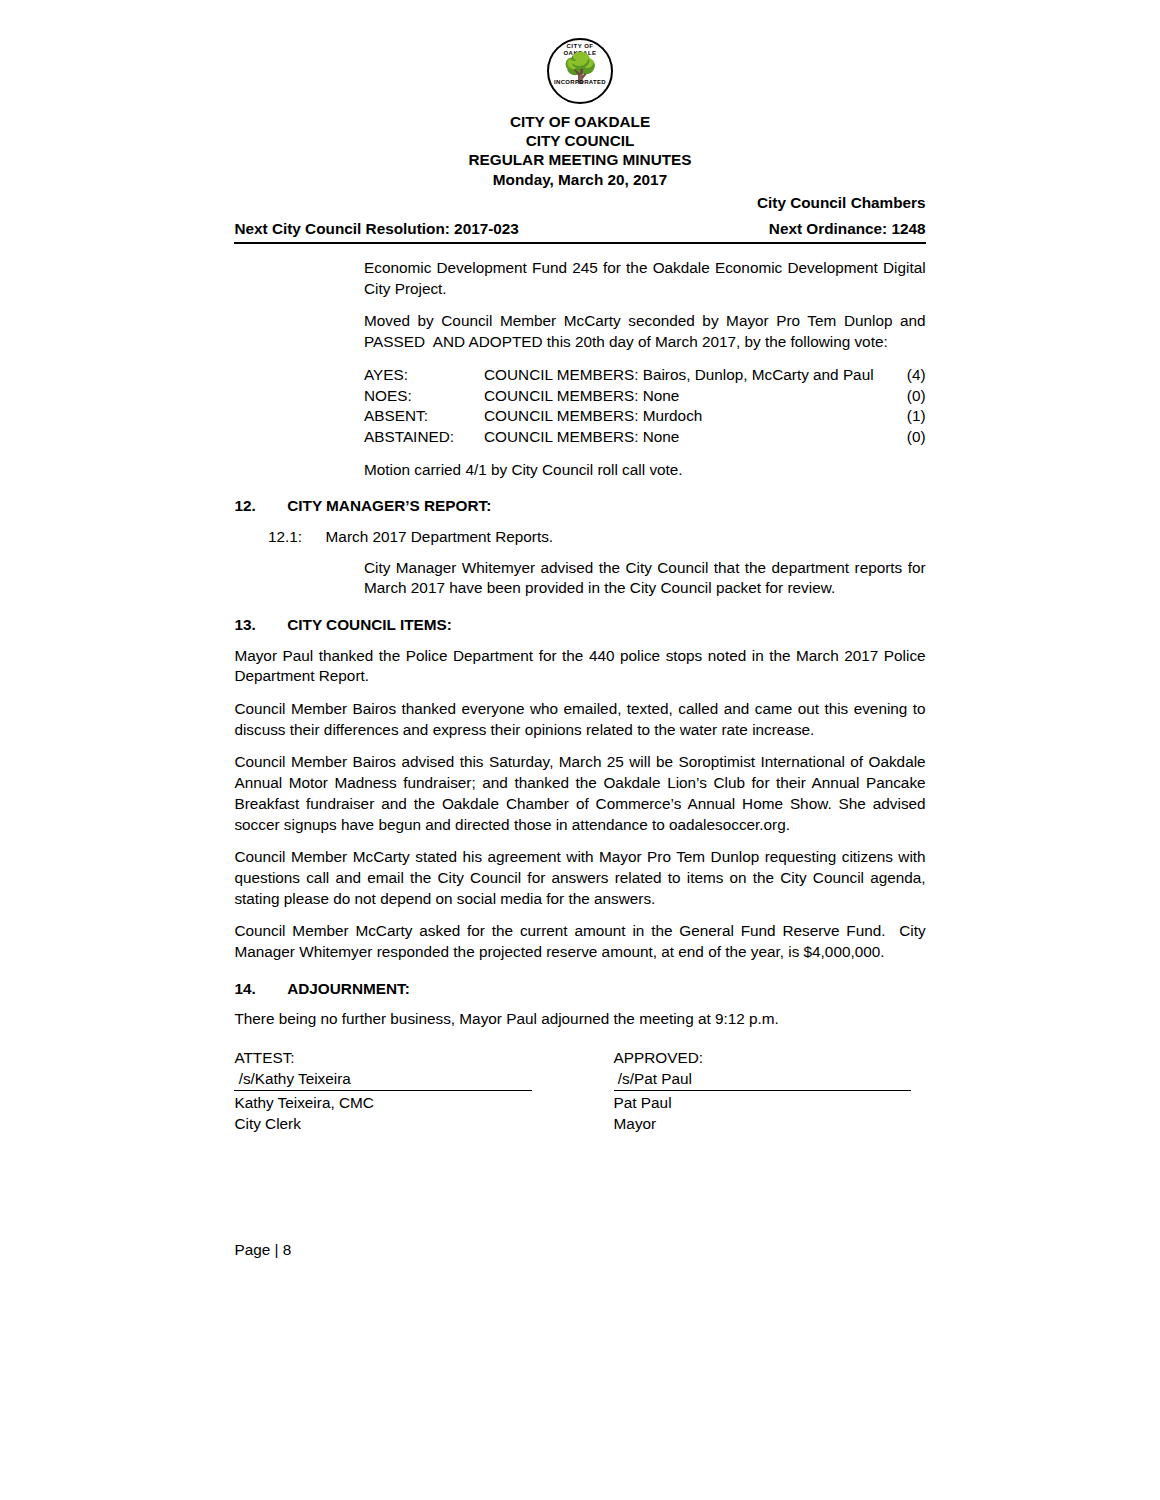CITY OF OAKDALE 🌳 INCORPORATED
CITY OF OAKDALE
CITY COUNCIL
REGULAR MEETING MINUTES
Monday, March 20, 2017
City Council Chambers
Next City Council Resolution: 2017-023
Next Ordinance: 1248
Economic Development Fund 245 for the Oakdale Economic Development Digital City Project.
Moved by Council Member McCarty seconded by Mayor Pro Tem Dunlop and PASSED AND ADOPTED this 20th day of March 2017, by the following vote:
| AYES: | COUNCIL MEMBERS: Bairos, Dunlop, McCarty and Paul | (4) |
| NOES: | COUNCIL MEMBERS: None | (0) |
| ABSENT: | COUNCIL MEMBERS: Murdoch | (1) |
| ABSTAINED: | COUNCIL MEMBERS: None | (0) |
Motion carried 4/1 by City Council roll call vote.
12.
CITY MANAGER’S REPORT:
12.1:
March 2017 Department Reports.
City Manager Whitemyer advised the City Council that the department reports for March 2017 have been provided in the City Council packet for review.
13.
CITY COUNCIL ITEMS:
Mayor Paul thanked the Police Department for the 440 police stops noted in the March 2017 Police Department Report.
Council Member Bairos thanked everyone who emailed, texted, called and came out this evening to discuss their differences and express their opinions related to the water rate increase.
Council Member Bairos advised this Saturday, March 25 will be Soroptimist International of Oakdale Annual Motor Madness fundraiser; and thanked the Oakdale Lion’s Club for their Annual Pancake Breakfast fundraiser and the Oakdale Chamber of Commerce’s Annual Home Show. She advised soccer signups have begun and directed those in attendance to oadalesoccer.org.
Council Member McCarty stated his agreement with Mayor Pro Tem Dunlop requesting citizens with questions call and email the City Council for answers related to items on the City Council agenda, stating please do not depend on social media for the answers.
Council Member McCarty asked for the current amount in the General Fund Reserve Fund. City Manager Whitemyer responded the projected reserve amount, at end of the year, is $4,000,000.
14.
ADJOURNMENT:
There being no further business, Mayor Paul adjourned the meeting at 9:12 p.m.
ATTEST:
/s/Kathy Teixeira
Kathy Teixeira, CMC
City Clerk
APPROVED:
/s/Pat Paul
Pat Paul
Mayor
Page | 8